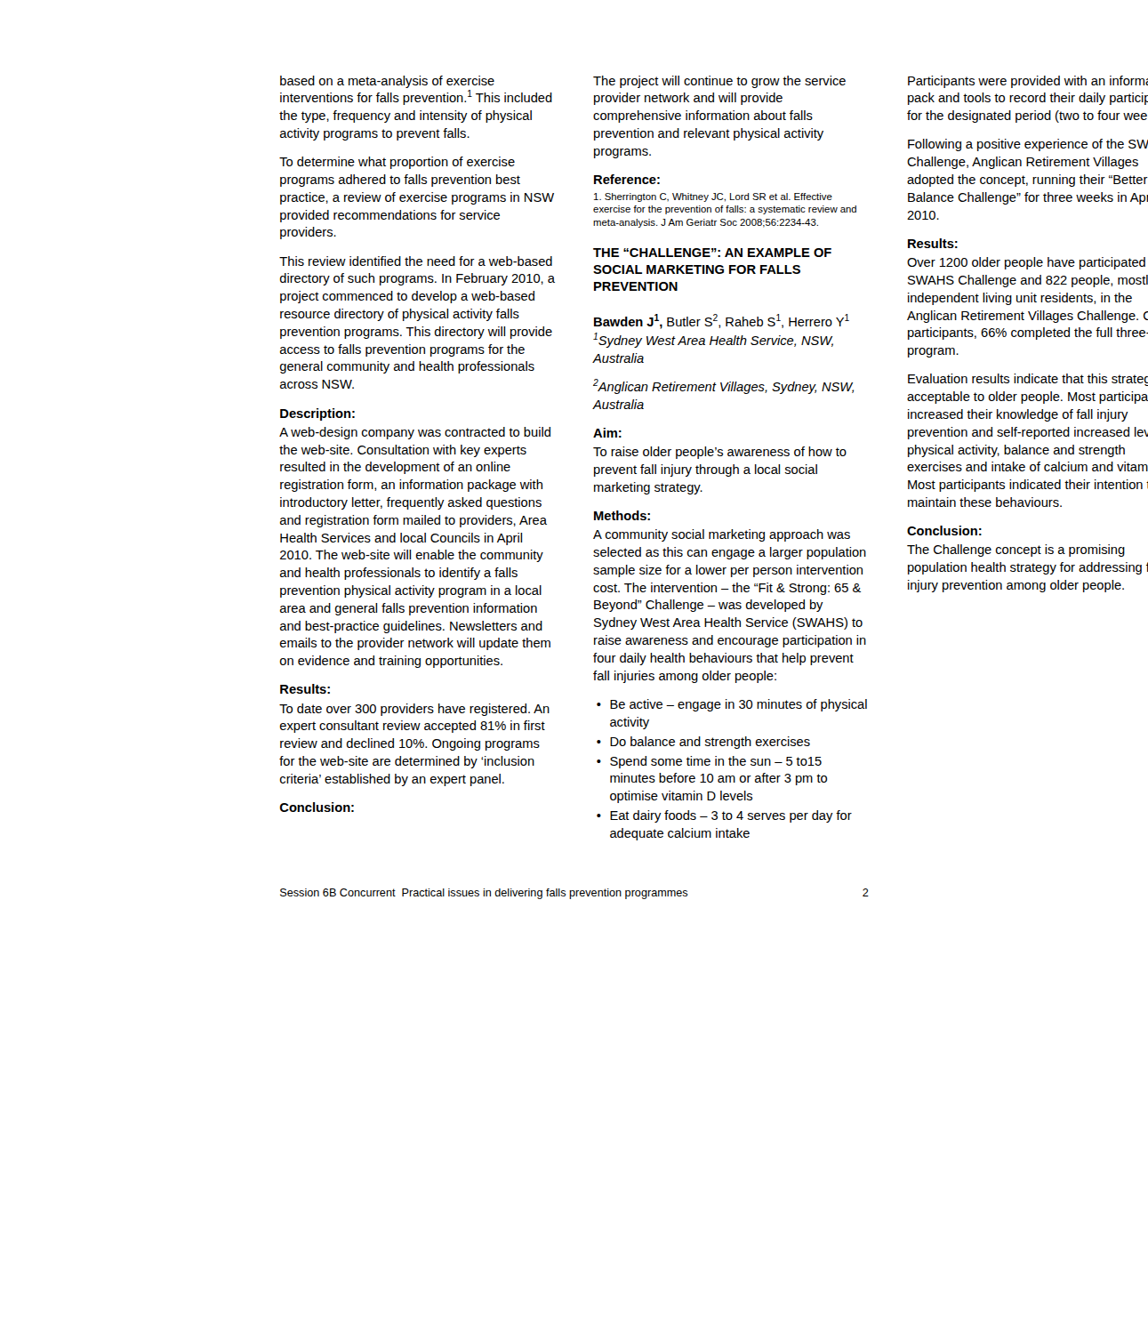based on a meta-analysis of exercise interventions for falls prevention.1 This included the type, frequency and intensity of physical activity programs to prevent falls.
To determine what proportion of exercise programs adhered to falls prevention best practice, a review of exercise programs in NSW provided recommendations for service providers.
This review identified the need for a web-based directory of such programs. In February 2010, a project commenced to develop a web-based resource directory of physical activity falls prevention programs. This directory will provide access to falls prevention programs for the general community and health professionals across NSW.
Description:
A web-design company was contracted to build the web-site. Consultation with key experts resulted in the development of an online registration form, an information package with introductory letter, frequently asked questions and registration form mailed to providers, Area Health Services and local Councils in April 2010. The web-site will enable the community and health professionals to identify a falls prevention physical activity program in a local area and general falls prevention information and best-practice guidelines. Newsletters and emails to the provider network will update them on evidence and training opportunities.
Results:
To date over 300 providers have registered. An expert consultant review accepted 81% in first review and declined 10%. Ongoing programs for the web-site are determined by ‘inclusion criteria’ established by an expert panel.
Conclusion:
The project will continue to grow the service provider network and will provide comprehensive information about falls prevention and relevant physical activity programs.
Reference:
1. Sherrington C, Whitney JC, Lord SR et al. Effective exercise for the prevention of falls: a systematic review and meta-analysis. J Am Geriatr Soc 2008;56:2234-43.
The “Challenge”: An Example of Social Marketing for Falls Prevention
Bawden J1, Butler S2, Raheb S1, Herrero Y1
1Sydney West Area Health Service, NSW, Australia
2Anglican Retirement Villages, Sydney, NSW, Australia
Aim:
To raise older people’s awareness of how to prevent fall injury through a local social marketing strategy.
Methods:
A community social marketing approach was selected as this can engage a larger population sample size for a lower per person intervention cost. The intervention – the “Fit & Strong: 65 & Beyond” Challenge – was developed by Sydney West Area Health Service (SWAHS) to raise awareness and encourage participation in four daily health behaviours that help prevent fall injuries among older people:
Be active – engage in 30 minutes of physical activity
Do balance and strength exercises
Spend some time in the sun – 5 to15 minutes before 10 am or after 3 pm to optimise vitamin D levels
Eat dairy foods – 3 to 4 serves per day for adequate calcium intake
Participants were provided with an information pack and tools to record their daily participation for the designated period (two to four weeks).
Following a positive experience of the SWAHS Challenge, Anglican Retirement Villages adopted the concept, running their “Better Balance Challenge” for three weeks in April 2010.
Results:
Over 1200 older people have participated in the SWAHS Challenge and 822 people, mostly independent living unit residents, in the Anglican Retirement Villages Challenge. Of the participants, 66% completed the full three-week program.
Evaluation results indicate that this strategy is acceptable to older people. Most participants increased their knowledge of fall injury prevention and self-reported increased levels of physical activity, balance and strength exercises and intake of calcium and vitamin D. Most participants indicated their intention to maintain these behaviours.
Conclusion:
The Challenge concept is a promising population health strategy for addressing fall injury prevention among older people.
Session 6B Concurrent Practical issues in delivering falls prevention programmes 2